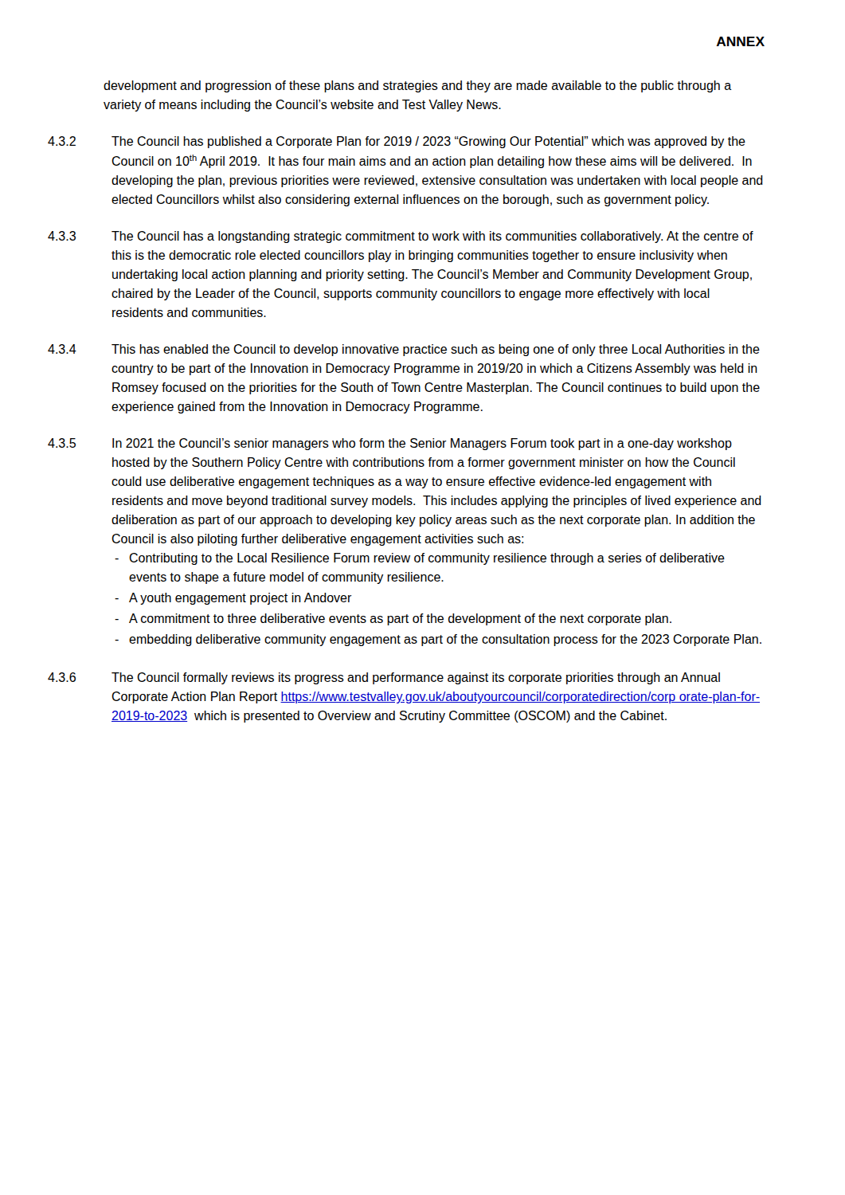ANNEX
development and progression of these plans and strategies and they are made available to the public through a variety of means including the Council’s website and Test Valley News.
4.3.2
The Council has published a Corporate Plan for 2019 / 2023 “Growing Our Potential” which was approved by the Council on 10th April 2019. It has four main aims and an action plan detailing how these aims will be delivered. In developing the plan, previous priorities were reviewed, extensive consultation was undertaken with local people and elected Councillors whilst also considering external influences on the borough, such as government policy.
4.3.3
The Council has a longstanding strategic commitment to work with its communities collaboratively. At the centre of this is the democratic role elected councillors play in bringing communities together to ensure inclusivity when undertaking local action planning and priority setting. The Council’s Member and Community Development Group, chaired by the Leader of the Council, supports community councillors to engage more effectively with local residents and communities.
4.3.4
This has enabled the Council to develop innovative practice such as being one of only three Local Authorities in the country to be part of the Innovation in Democracy Programme in 2019/20 in which a Citizens Assembly was held in Romsey focused on the priorities for the South of Town Centre Masterplan. The Council continues to build upon the experience gained from the Innovation in Democracy Programme.
4.3.5
In 2021 the Council’s senior managers who form the Senior Managers Forum took part in a one-day workshop hosted by the Southern Policy Centre with contributions from a former government minister on how the Council could use deliberative engagement techniques as a way to ensure effective evidence-led engagement with residents and move beyond traditional survey models. This includes applying the principles of lived experience and deliberation as part of our approach to developing key policy areas such as the next corporate plan. In addition the Council is also piloting further deliberative engagement activities such as:
Contributing to the Local Resilience Forum review of community resilience through a series of deliberative events to shape a future model of community resilience.
A youth engagement project in Andover
A commitment to three deliberative events as part of the development of the next corporate plan.
embedding deliberative community engagement as part of the consultation process for the 2023 Corporate Plan.
4.3.6
The Council formally reviews its progress and performance against its corporate priorities through an Annual Corporate Action Plan Report https://www.testvalley.gov.uk/aboutyourcouncil/corporatedirection/corp orate-plan-for-2019-to-2023 which is presented to Overview and Scrutiny Committee (OSCOM) and the Cabinet.